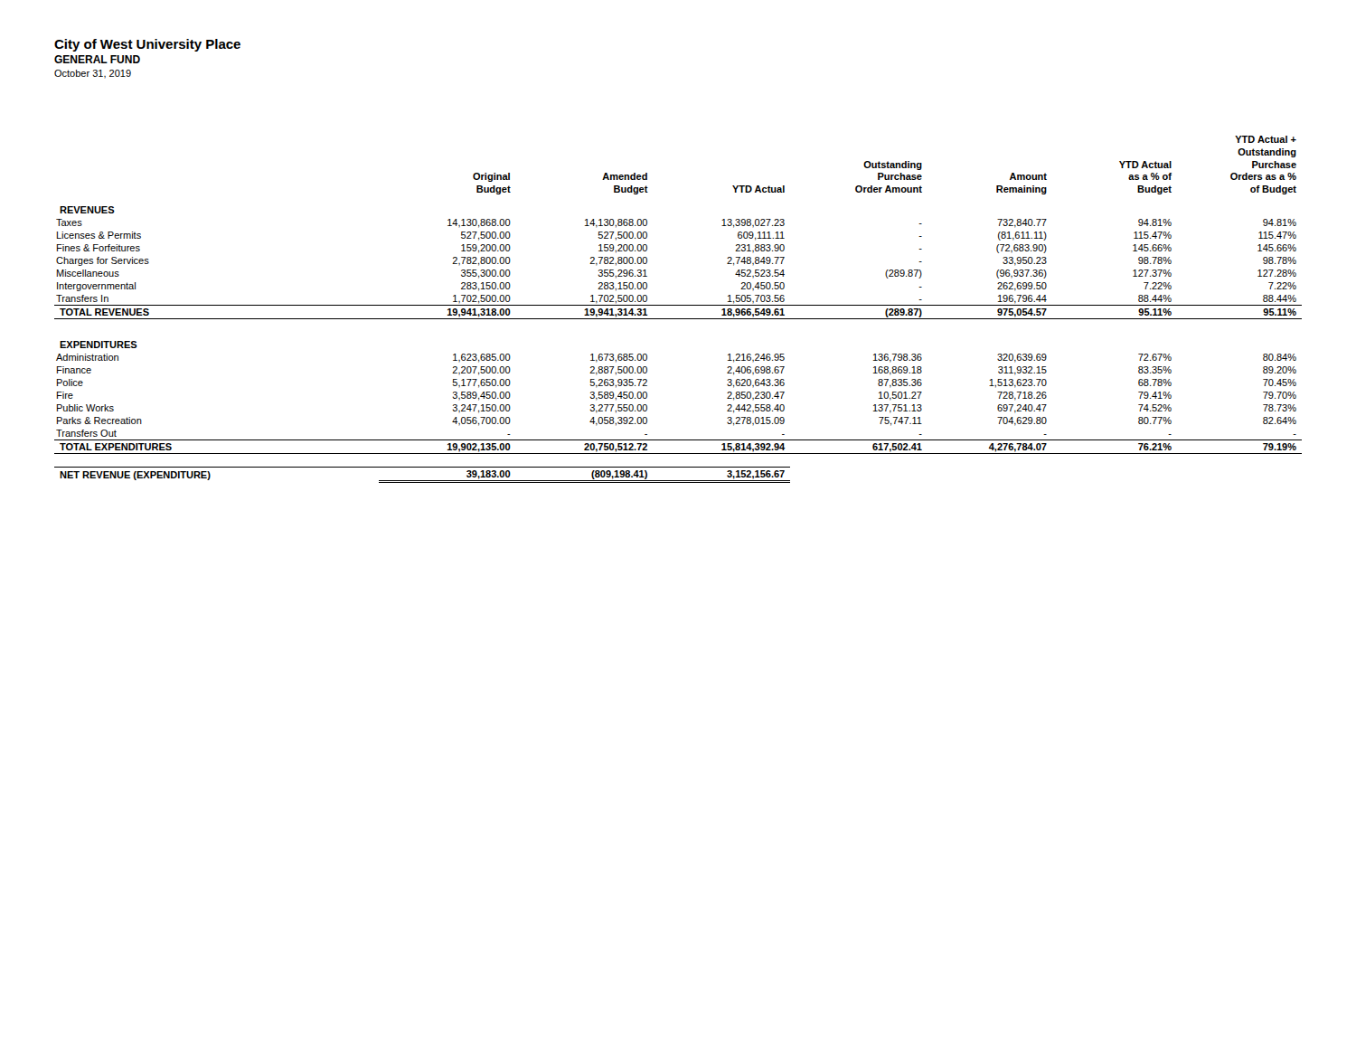City of West University Place
GENERAL FUND
October 31, 2019
| | Original Budget | Amended Budget | YTD Actual | Outstanding Purchase Order Amount | Amount Remaining | YTD Actual as a % of Budget | YTD Actual + Outstanding Purchase Orders as a % of Budget |
| --- | --- | --- | --- | --- | --- | --- | --- |
| REVENUES |
| Taxes | 14,130,868.00 | 14,130,868.00 | 13,398,027.23 | - | 732,840.77 | 94.81% | 94.81% |
| Licenses & Permits | 527,500.00 | 527,500.00 | 609,111.11 | - | (81,611.11) | 115.47% | 115.47% |
| Fines & Forfeitures | 159,200.00 | 159,200.00 | 231,883.90 | - | (72,683.90) | 145.66% | 145.66% |
| Charges for Services | 2,782,800.00 | 2,782,800.00 | 2,748,849.77 | - | 33,950.23 | 98.78% | 98.78% |
| Miscellaneous | 355,300.00 | 355,296.31 | 452,523.54 | (289.87) | (96,937.36) | 127.37% | 127.28% |
| Intergovernmental | 283,150.00 | 283,150.00 | 20,450.50 | - | 262,699.50 | 7.22% | 7.22% |
| Transfers In | 1,702,500.00 | 1,702,500.00 | 1,505,703.56 | - | 196,796.44 | 88.44% | 88.44% |
| TOTAL REVENUES | 19,941,318.00 | 19,941,314.31 | 18,966,549.61 | (289.87) | 975,054.57 | 95.11% | 95.11% |
| EXPENDITURES |
| Administration | 1,623,685.00 | 1,673,685.00 | 1,216,246.95 | 136,798.36 | 320,639.69 | 72.67% | 80.84% |
| Finance | 2,207,500.00 | 2,887,500.00 | 2,406,698.67 | 168,869.18 | 311,932.15 | 83.35% | 89.20% |
| Police | 5,177,650.00 | 5,263,935.72 | 3,620,643.36 | 87,835.36 | 1,513,623.70 | 68.78% | 70.45% |
| Fire | 3,589,450.00 | 3,589,450.00 | 2,850,230.47 | 10,501.27 | 728,718.26 | 79.41% | 79.70% |
| Public Works | 3,247,150.00 | 3,277,550.00 | 2,442,558.40 | 137,751.13 | 697,240.47 | 74.52% | 78.73% |
| Parks & Recreation | 4,056,700.00 | 4,058,392.00 | 3,278,015.09 | 75,747.11 | 704,629.80 | 80.77% | 82.64% |
| Transfers Out | - | - | - | - | - | - | - |
| TOTAL EXPENDITURES | 19,902,135.00 | 20,750,512.72 | 15,814,392.94 | 617,502.41 | 4,276,784.07 | 76.21% | 79.19% |
| NET REVENUE (EXPENDITURE) | 39,183.00 | (809,198.41) | 3,152,156.67 | | | | |